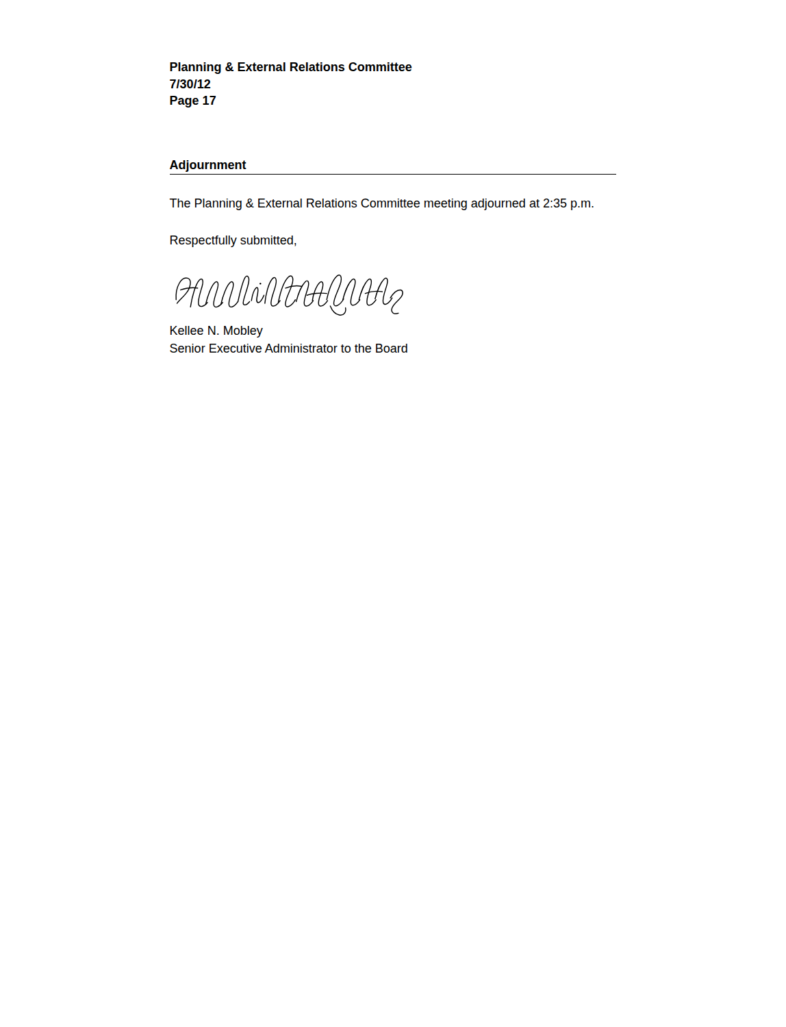Planning & External Relations Committee
7/30/12
Page 17
Adjournment
The Planning & External Relations Committee meeting adjourned at 2:35 p.m.
Respectfully submitted,
Kellee N. Mobley
Senior Executive Administrator to the Board